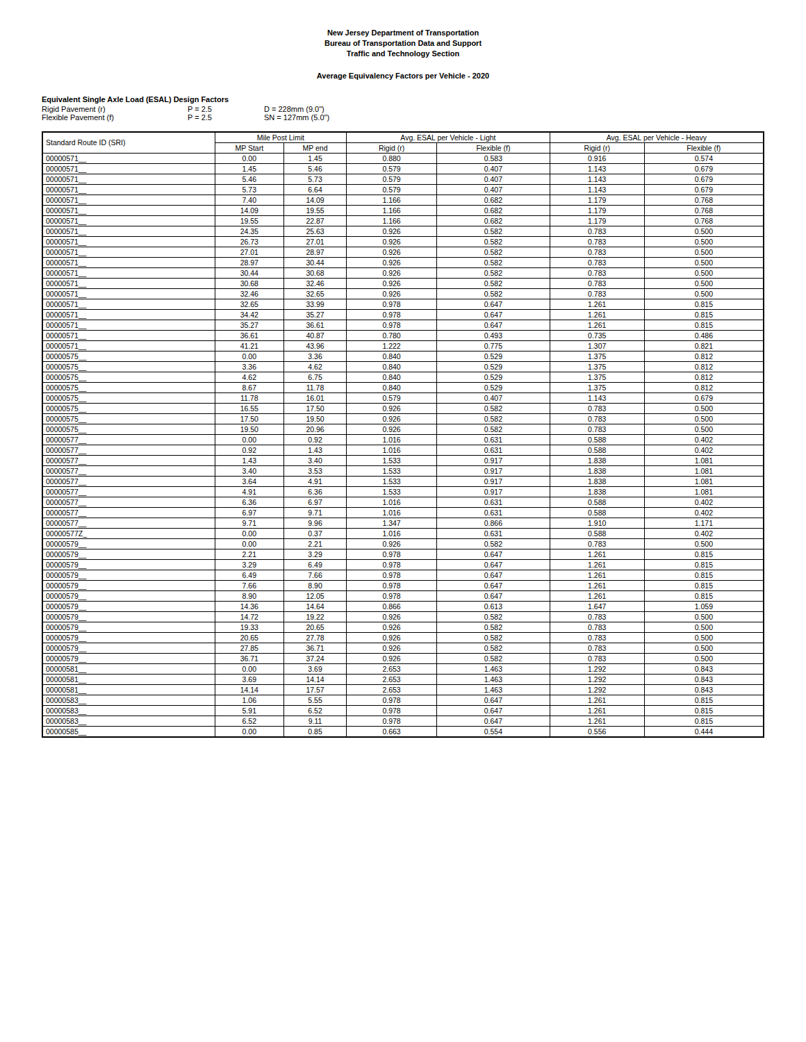New Jersey Department of Transportation
Bureau of Transportation Data and Support
Traffic and Technology Section
Average Equivalency Factors per Vehicle - 2020
Equivalent Single Axle Load (ESAL) Design Factors
| Rigid Pavement (r) | P = 2.5 | D = 228mm (9.0") |
| Flexible Pavement (f) | P = 2.5 | SN = 127mm (5.0") |
| Standard Route ID (SRI) | Mile Post Limit | Avg. ESAL per Vehicle - Light | Avg. ESAL per Vehicle - Heavy |
| --- | --- | --- | --- |
| MP Start | MP end | Rigid (r) | Flexible (f) | Rigid (r) | Flexible (f) |
| 00000571__ | 0.00 | 1.45 | 0.880 | 0.583 | 0.916 | 0.574 |
| 00000571__ | 1.45 | 5.46 | 0.579 | 0.407 | 1.143 | 0.679 |
| 00000571__ | 5.46 | 5.73 | 0.579 | 0.407 | 1.143 | 0.679 |
| 00000571__ | 5.73 | 6.64 | 0.579 | 0.407 | 1.143 | 0.679 |
| 00000571__ | 7.40 | 14.09 | 1.166 | 0.682 | 1.179 | 0.768 |
| 00000571__ | 14.09 | 19.55 | 1.166 | 0.682 | 1.179 | 0.768 |
| 00000571__ | 19.55 | 22.87 | 1.166 | 0.682 | 1.179 | 0.768 |
| 00000571__ | 24.35 | 25.63 | 0.926 | 0.582 | 0.783 | 0.500 |
| 00000571__ | 26.73 | 27.01 | 0.926 | 0.582 | 0.783 | 0.500 |
| 00000571__ | 27.01 | 28.97 | 0.926 | 0.582 | 0.783 | 0.500 |
| 00000571__ | 28.97 | 30.44 | 0.926 | 0.582 | 0.783 | 0.500 |
| 00000571__ | 30.44 | 30.68 | 0.926 | 0.582 | 0.783 | 0.500 |
| 00000571__ | 30.68 | 32.46 | 0.926 | 0.582 | 0.783 | 0.500 |
| 00000571__ | 32.46 | 32.65 | 0.926 | 0.582 | 0.783 | 0.500 |
| 00000571__ | 32.65 | 33.99 | 0.978 | 0.647 | 1.261 | 0.815 |
| 00000571__ | 34.42 | 35.27 | 0.978 | 0.647 | 1.261 | 0.815 |
| 00000571__ | 35.27 | 36.61 | 0.978 | 0.647 | 1.261 | 0.815 |
| 00000571__ | 36.61 | 40.87 | 0.780 | 0.493 | 0.735 | 0.486 |
| 00000571__ | 41.21 | 43.96 | 1.222 | 0.775 | 1.307 | 0.821 |
| 00000575__ | 0.00 | 3.36 | 0.840 | 0.529 | 1.375 | 0.812 |
| 00000575__ | 3.36 | 4.62 | 0.840 | 0.529 | 1.375 | 0.812 |
| 00000575__ | 4.62 | 6.75 | 0.840 | 0.529 | 1.375 | 0.812 |
| 00000575__ | 8.67 | 11.78 | 0.840 | 0.529 | 1.375 | 0.812 |
| 00000575__ | 11.78 | 16.01 | 0.579 | 0.407 | 1.143 | 0.679 |
| 00000575__ | 16.55 | 17.50 | 0.926 | 0.582 | 0.783 | 0.500 |
| 00000575__ | 17.50 | 19.50 | 0.926 | 0.582 | 0.783 | 0.500 |
| 00000575__ | 19.50 | 20.96 | 0.926 | 0.582 | 0.783 | 0.500 |
| 00000577__ | 0.00 | 0.92 | 1.016 | 0.631 | 0.588 | 0.402 |
| 00000577__ | 0.92 | 1.43 | 1.016 | 0.631 | 0.588 | 0.402 |
| 00000577__ | 1.43 | 3.40 | 1.533 | 0.917 | 1.838 | 1.081 |
| 00000577__ | 3.40 | 3.53 | 1.533 | 0.917 | 1.838 | 1.081 |
| 00000577__ | 3.64 | 4.91 | 1.533 | 0.917 | 1.838 | 1.081 |
| 00000577__ | 4.91 | 6.36 | 1.533 | 0.917 | 1.838 | 1.081 |
| 00000577__ | 6.36 | 6.97 | 1.016 | 0.631 | 0.588 | 0.402 |
| 00000577__ | 6.97 | 9.71 | 1.016 | 0.631 | 0.588 | 0.402 |
| 00000577__ | 9.71 | 9.96 | 1.347 | 0.866 | 1.910 | 1.171 |
| 00000577Z_ | 0.00 | 0.37 | 1.016 | 0.631 | 0.588 | 0.402 |
| 00000579__ | 0.00 | 2.21 | 0.926 | 0.582 | 0.783 | 0.500 |
| 00000579__ | 2.21 | 3.29 | 0.978 | 0.647 | 1.261 | 0.815 |
| 00000579__ | 3.29 | 6.49 | 0.978 | 0.647 | 1.261 | 0.815 |
| 00000579__ | 6.49 | 7.66 | 0.978 | 0.647 | 1.261 | 0.815 |
| 00000579__ | 7.66 | 8.90 | 0.978 | 0.647 | 1.261 | 0.815 |
| 00000579__ | 8.90 | 12.05 | 0.978 | 0.647 | 1.261 | 0.815 |
| 00000579__ | 14.36 | 14.64 | 0.866 | 0.613 | 1.647 | 1.059 |
| 00000579__ | 14.72 | 19.22 | 0.926 | 0.582 | 0.783 | 0.500 |
| 00000579__ | 19.33 | 20.65 | 0.926 | 0.582 | 0.783 | 0.500 |
| 00000579__ | 20.65 | 27.78 | 0.926 | 0.582 | 0.783 | 0.500 |
| 00000579__ | 27.85 | 36.71 | 0.926 | 0.582 | 0.783 | 0.500 |
| 00000579__ | 36.71 | 37.24 | 0.926 | 0.582 | 0.783 | 0.500 |
| 00000581__ | 0.00 | 3.69 | 2.653 | 1.463 | 1.292 | 0.843 |
| 00000581__ | 3.69 | 14.14 | 2.653 | 1.463 | 1.292 | 0.843 |
| 00000581__ | 14.14 | 17.57 | 2.653 | 1.463 | 1.292 | 0.843 |
| 00000583__ | 1.06 | 5.55 | 0.978 | 0.647 | 1.261 | 0.815 |
| 00000583__ | 5.91 | 6.52 | 0.978 | 0.647 | 1.261 | 0.815 |
| 00000583__ | 6.52 | 9.11 | 0.978 | 0.647 | 1.261 | 0.815 |
| 00000585__ | 0.00 | 0.85 | 0.663 | 0.554 | 0.556 | 0.444 |